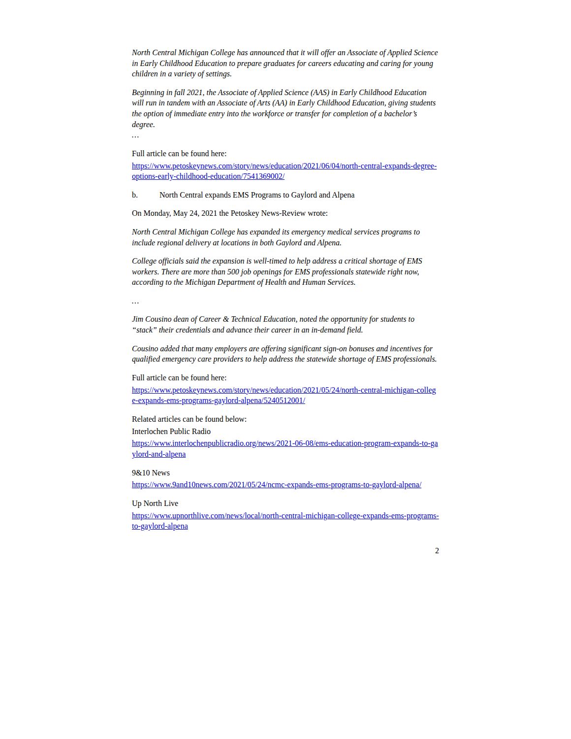North Central Michigan College has announced that it will offer an Associate of Applied Science in Early Childhood Education to prepare graduates for careers educating and caring for young children in a variety of settings.
Beginning in fall 2021, the Associate of Applied Science (AAS) in Early Childhood Education will run in tandem with an Associate of Arts (AA) in Early Childhood Education, giving students the option of immediate entry into the workforce or transfer for completion of a bachelor’s degree.
…
Full article can be found here:
https://www.petoskeynews.com/story/news/education/2021/06/04/north-central-expands-degree-options-early-childhood-education/7541369002/
b. North Central expands EMS Programs to Gaylord and Alpena
On Monday, May 24, 2021 the Petoskey News-Review wrote:
North Central Michigan College has expanded its emergency medical services programs to include regional delivery at locations in both Gaylord and Alpena.
College officials said the expansion is well-timed to help address a critical shortage of EMS workers. There are more than 500 job openings for EMS professionals statewide right now, according to the Michigan Department of Health and Human Services.
…
Jim Cousino dean of Career & Technical Education, noted the opportunity for students to “stack” their credentials and advance their career in an in-demand field.
Cousino added that many employers are offering significant sign-on bonuses and incentives for qualified emergency care providers to help address the statewide shortage of EMS professionals.
Full article can be found here:
https://www.petoskeynews.com/story/news/education/2021/05/24/north-central-michigan-college-expands-ems-programs-gaylord-alpena/5240512001/
Related articles can be found below:
Interlochen Public Radio
https://www.interlochenpublicradio.org/news/2021-06-08/ems-education-program-expands-to-gaylord-and-alpena
9&10 News
https://www.9and10news.com/2021/05/24/ncmc-expands-ems-programs-to-gaylord-alpena/
Up North Live
https://www.upnorthlive.com/news/local/north-central-michigan-college-expands-ems-programs-to-gaylord-alpena
2